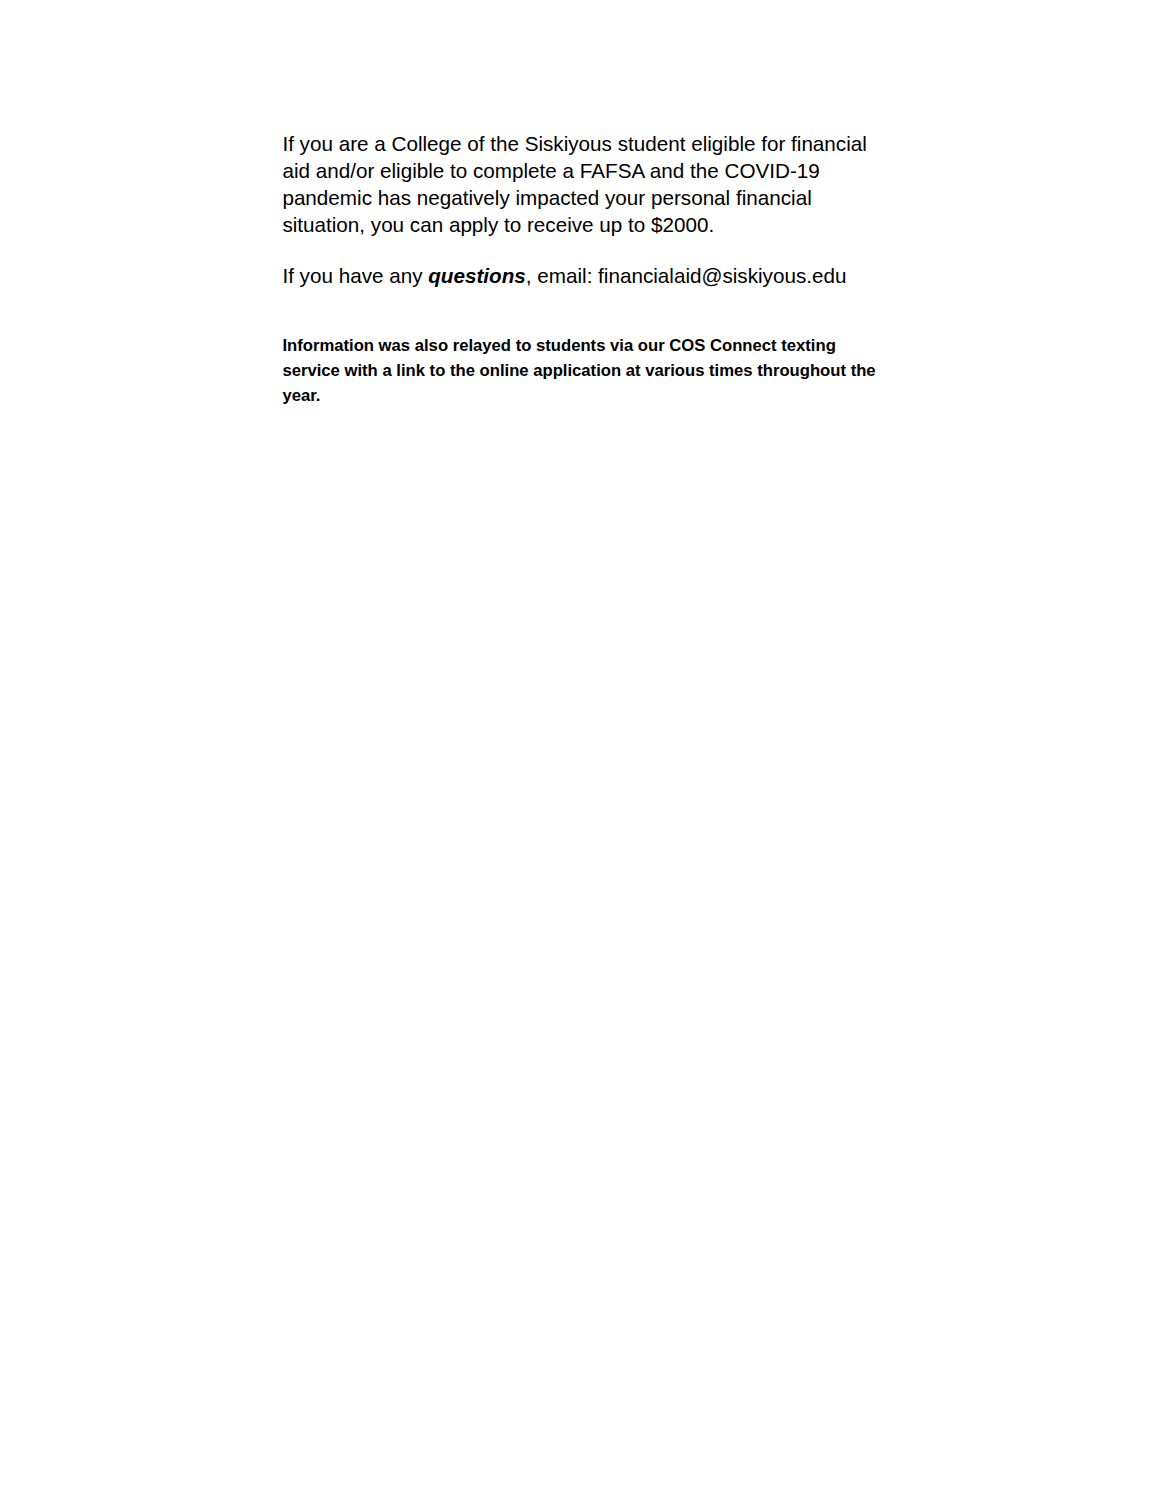If you are a College of the Siskiyous student eligible for financial aid and/or eligible to complete a FAFSA and the COVID-19 pandemic has negatively impacted your personal financial situation, you can apply to receive up to $2000.
If you have any questions, email: financialaid@siskiyous.edu
Information was also relayed to students via our COS Connect texting service with a link to the online application at various times throughout the year.